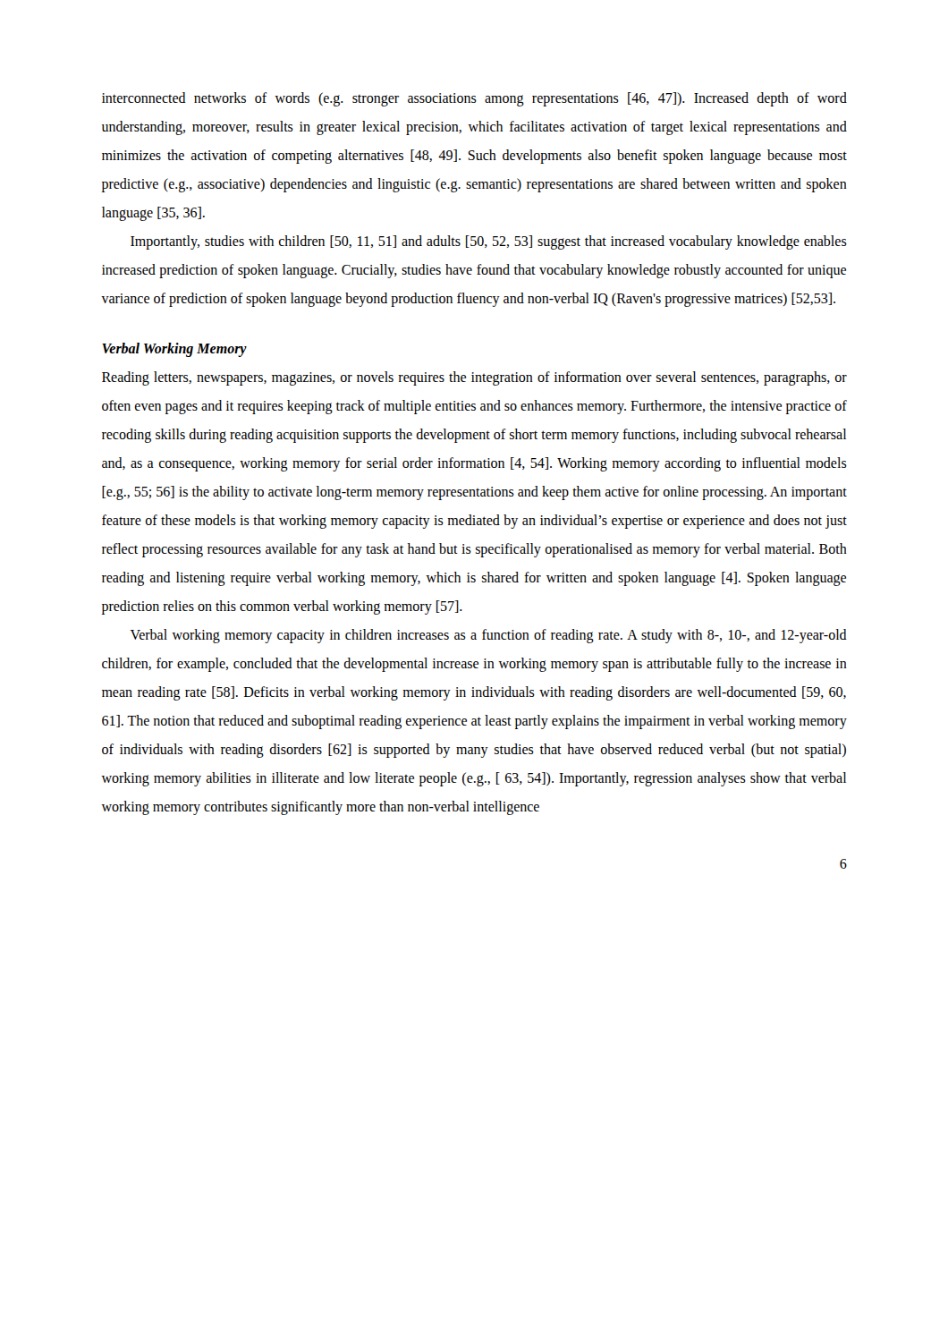interconnected networks of words (e.g. stronger associations among representations [46, 47]). Increased depth of word understanding, moreover, results in greater lexical precision, which facilitates activation of target lexical representations and minimizes the activation of competing alternatives [48, 49]. Such developments also benefit spoken language because most predictive (e.g., associative) dependencies and linguistic (e.g. semantic) representations are shared between written and spoken language [35, 36].
Importantly, studies with children [50, 11, 51] and adults [50, 52, 53] suggest that increased vocabulary knowledge enables increased prediction of spoken language. Crucially, studies have found that vocabulary knowledge robustly accounted for unique variance of prediction of spoken language beyond production fluency and non-verbal IQ (Raven's progressive matrices) [52,53].
Verbal Working Memory
Reading letters, newspapers, magazines, or novels requires the integration of information over several sentences, paragraphs, or often even pages and it requires keeping track of multiple entities and so enhances memory. Furthermore, the intensive practice of recoding skills during reading acquisition supports the development of short term memory functions, including subvocal rehearsal and, as a consequence, working memory for serial order information [4, 54]. Working memory according to influential models [e.g., 55; 56] is the ability to activate long-term memory representations and keep them active for online processing. An important feature of these models is that working memory capacity is mediated by an individual’s expertise or experience and does not just reflect processing resources available for any task at hand but is specifically operationalised as memory for verbal material. Both reading and listening require verbal working memory, which is shared for written and spoken language [4]. Spoken language prediction relies on this common verbal working memory [57].
Verbal working memory capacity in children increases as a function of reading rate. A study with 8-, 10-, and 12-year-old children, for example, concluded that the developmental increase in working memory span is attributable fully to the increase in mean reading rate [58]. Deficits in verbal working memory in individuals with reading disorders are well-documented [59, 60, 61]. The notion that reduced and suboptimal reading experience at least partly explains the impairment in verbal working memory of individuals with reading disorders [62] is supported by many studies that have observed reduced verbal (but not spatial) working memory abilities in illiterate and low literate people (e.g., [ 63, 54]). Importantly, regression analyses show that verbal working memory contributes significantly more than non-verbal intelligence
6